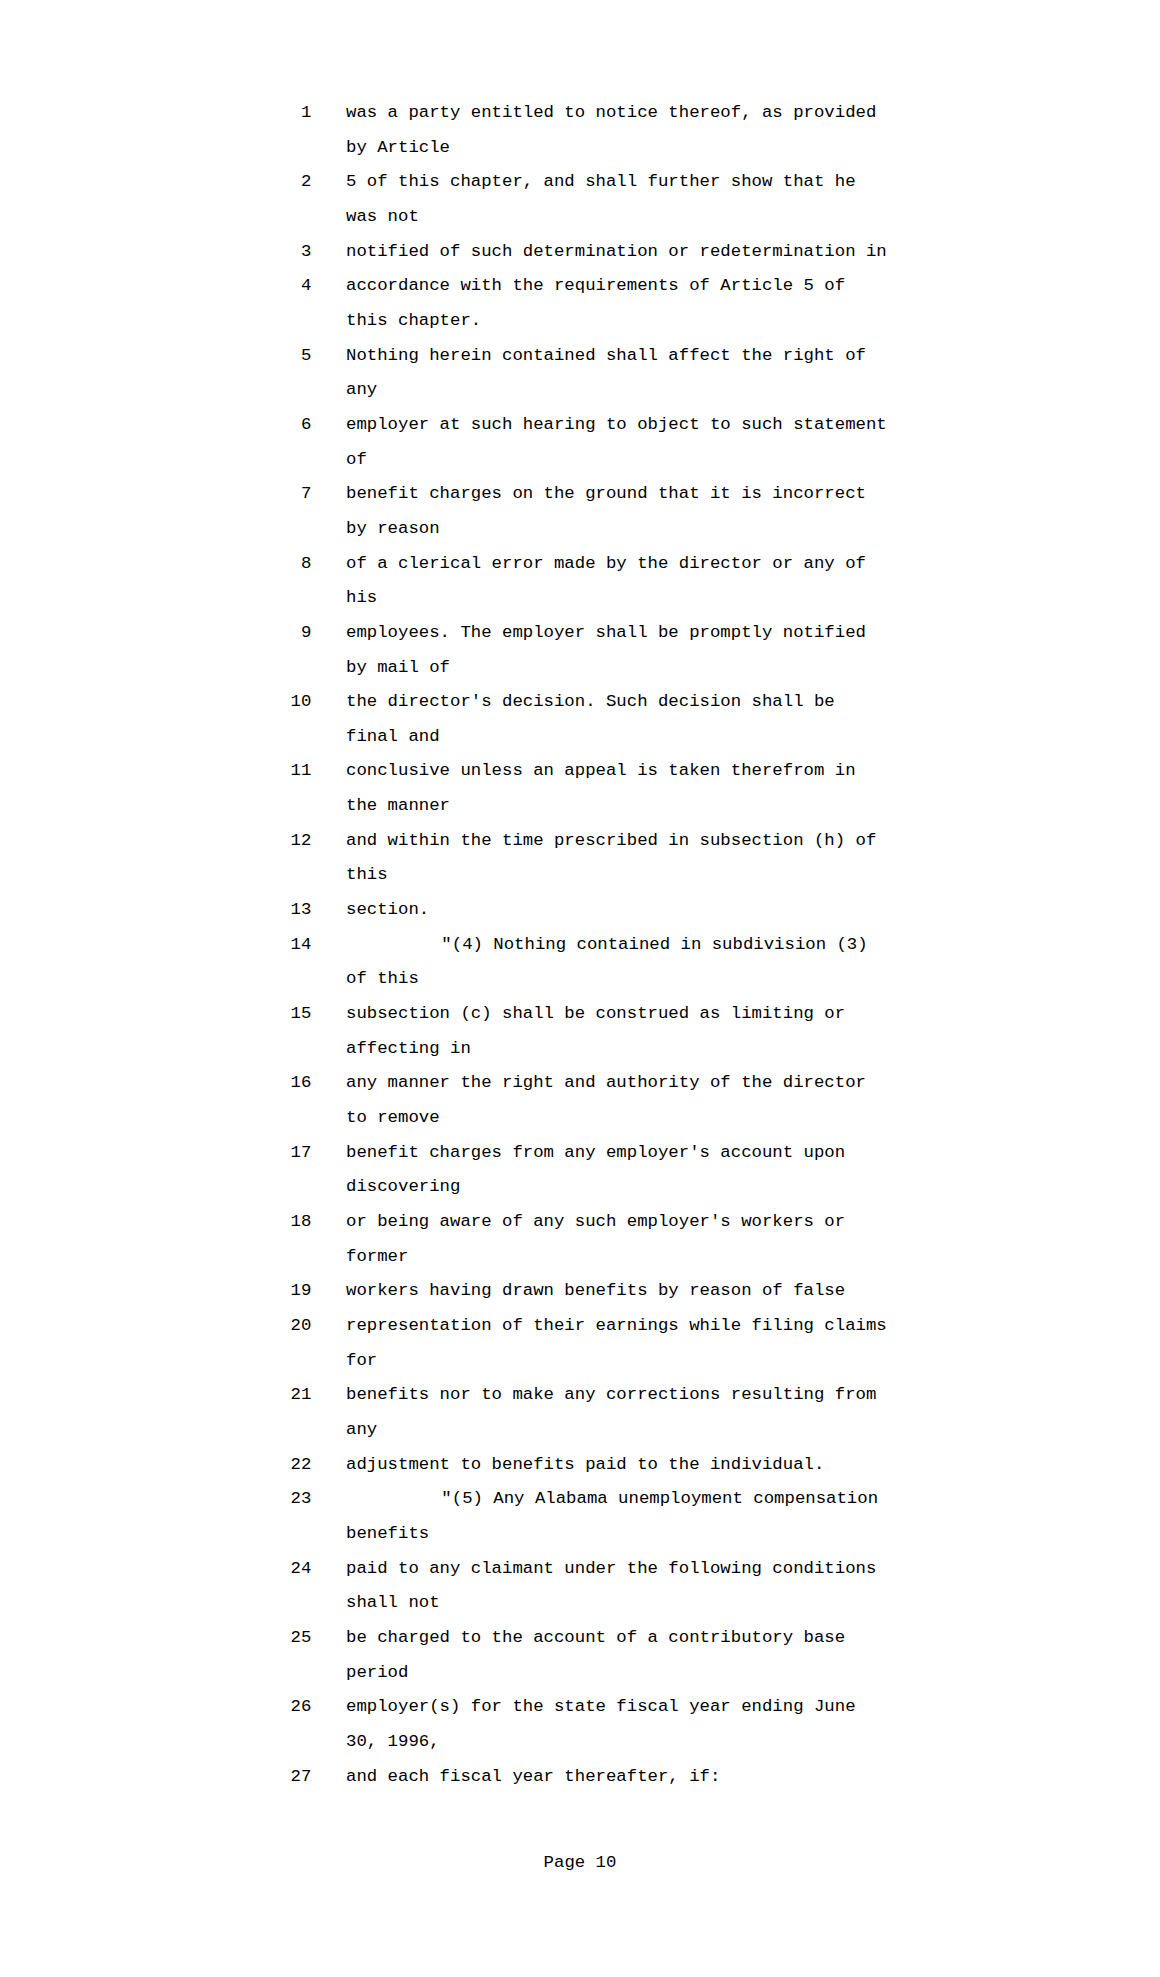was a party entitled to notice thereof, as provided by Article
5 of this chapter, and shall further show that he was not
notified of such determination or redetermination in
accordance with the requirements of Article 5 of this chapter.
Nothing herein contained shall affect the right of any
employer at such hearing to object to such statement of
benefit charges on the ground that it is incorrect by reason
of a clerical error made by the director or any of his
employees. The employer shall be promptly notified by mail of
the director's decision. Such decision shall be final and
conclusive unless an appeal is taken therefrom in the manner
and within the time prescribed in subsection (h) of this
section.
"(4) Nothing contained in subdivision (3) of this
subsection (c) shall be construed as limiting or affecting in
any manner the right and authority of the director to remove
benefit charges from any employer's account upon discovering
or being aware of any such employer's workers or former
workers having drawn benefits by reason of false
representation of their earnings while filing claims for
benefits nor to make any corrections resulting from any
adjustment to benefits paid to the individual.
"(5) Any Alabama unemployment compensation benefits
paid to any claimant under the following conditions shall not
be charged to the account of a contributory base period
employer(s) for the state fiscal year ending June 30, 1996,
and each fiscal year thereafter, if:
Page 10